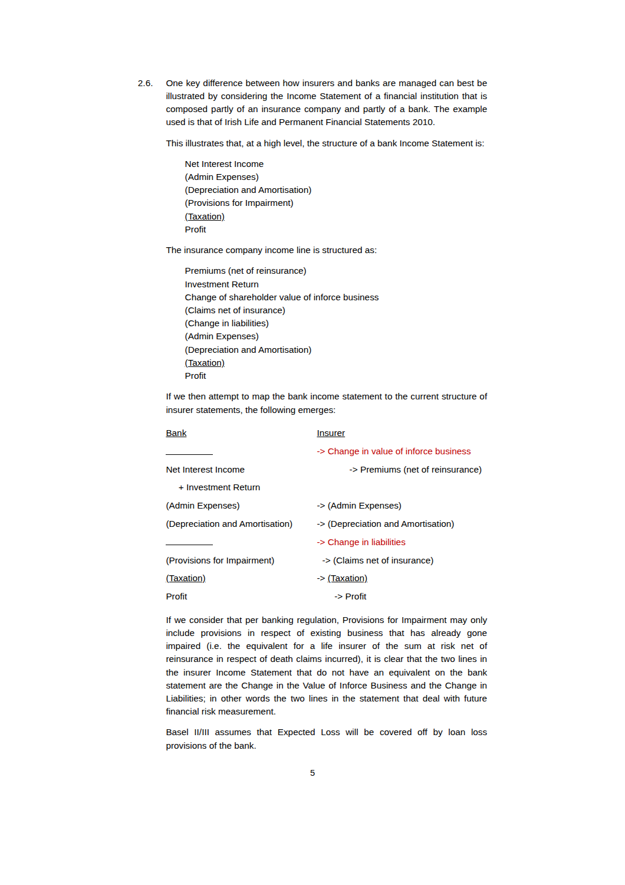2.6.
One key difference between how insurers and banks are managed can best be illustrated by considering the Income Statement of a financial institution that is composed partly of an insurance company and partly of a bank. The example used is that of Irish Life and Permanent Financial Statements 2010.
This illustrates that, at a high level, the structure of a bank Income Statement is:
Net Interest Income
(Admin Expenses)
(Depreciation and Amortisation)
(Provisions for Impairment)
(Taxation)
Profit
The insurance company income line is structured as:
Premiums (net of reinsurance)
Investment Return
Change of shareholder value of inforce business
(Claims net of insurance)
(Change in liabilities)
(Admin Expenses)
(Depreciation and Amortisation)
(Taxation)
Profit
If we then attempt to map the bank income statement to the current structure of insurer statements, the following emerges:
| Bank | Insurer |
| | -> Change in value of inforce business |
| Net Interest Income | -> Premiums (net of reinsurance) |
| + Investment Return | |
| (Admin Expenses) | -> (Admin Expenses) |
| (Depreciation and Amortisation) | -> (Depreciation and Amortisation) |
| | -> Change in liabilities |
| (Provisions for Impairment) | -> (Claims net of insurance) |
| (Taxation) | -> (Taxation) |
| Profit | -> Profit |
If we consider that per banking regulation, Provisions for Impairment may only include provisions in respect of existing business that has already gone impaired (i.e. the equivalent for a life insurer of the sum at risk net of reinsurance in respect of death claims incurred), it is clear that the two lines in the insurer Income Statement that do not have an equivalent on the bank statement are the Change in the Value of Inforce Business and the Change in Liabilities; in other words the two lines in the statement that deal with future financial risk measurement.
Basel II/III assumes that Expected Loss will be covered off by loan loss provisions of the bank.
5